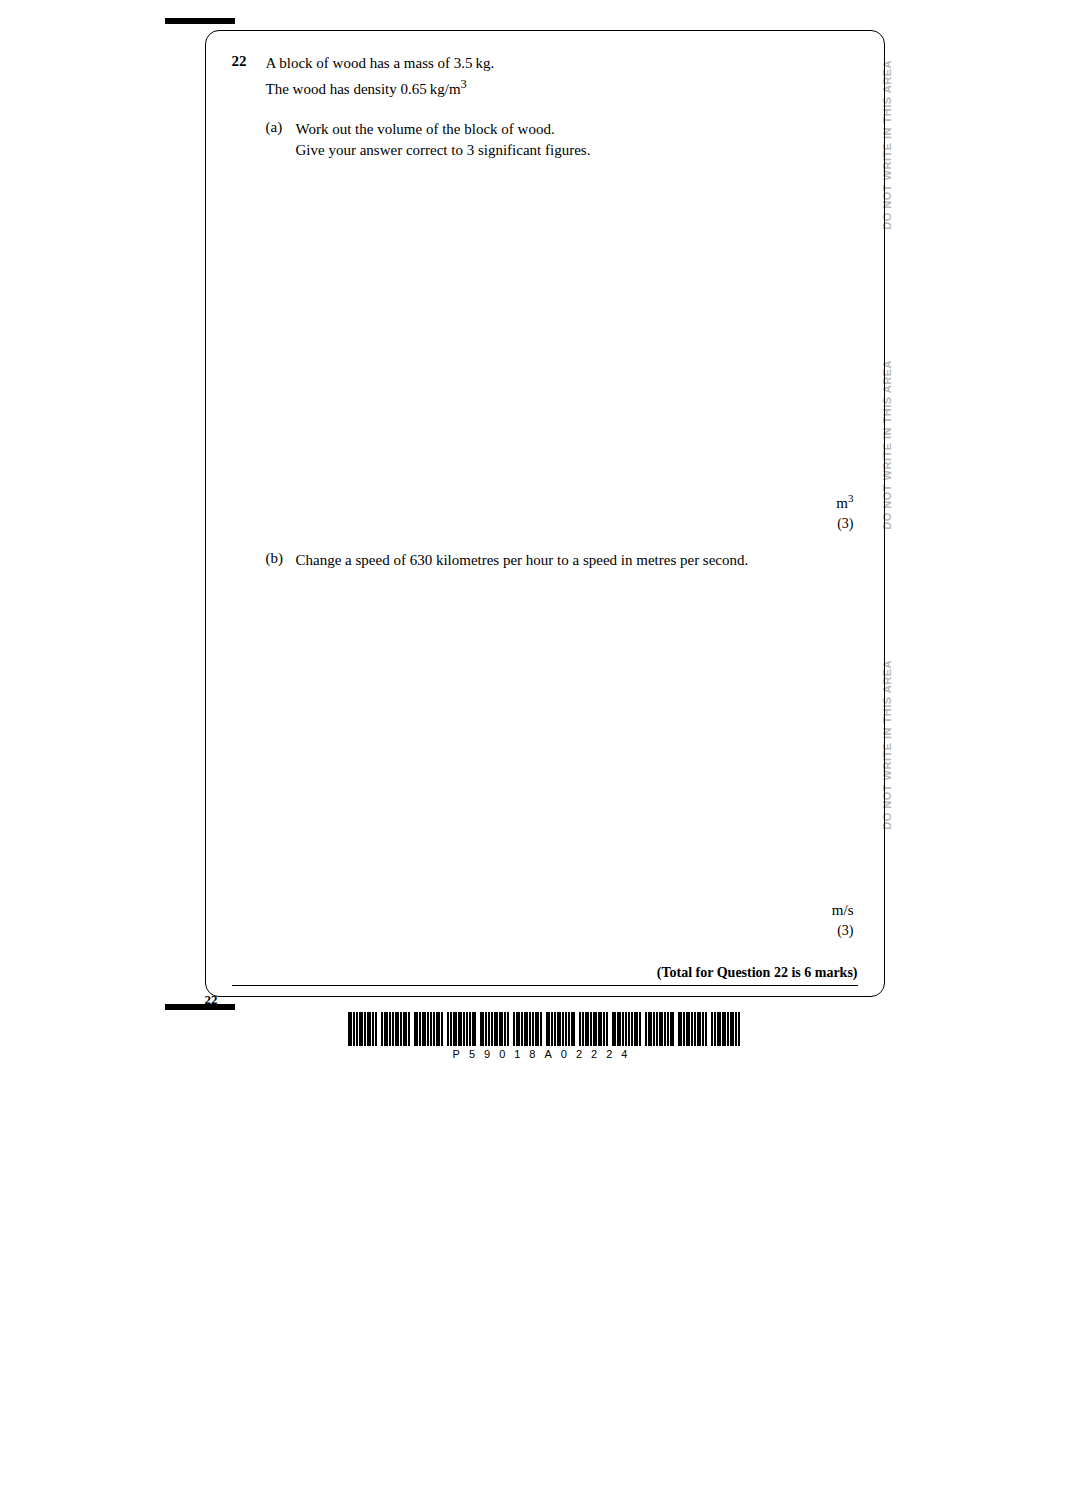DO NOT WRITE IN THIS AREA DO NOT WRITE IN THIS AREA DO NOT WRITE IN THIS AREA
22
A block of wood has a mass of 3.5 kg.
The wood has density 0.65 kg/m3
(a)
Work out the volume of the block of wood.
Give your answer correct to 3 significant figures.
m3
(3)
(b)
Change a speed of 630 kilometres per hour to a speed in metres per second.
m/s
(3)
(Total for Question 22 is 6 marks)
22
P59018A02224